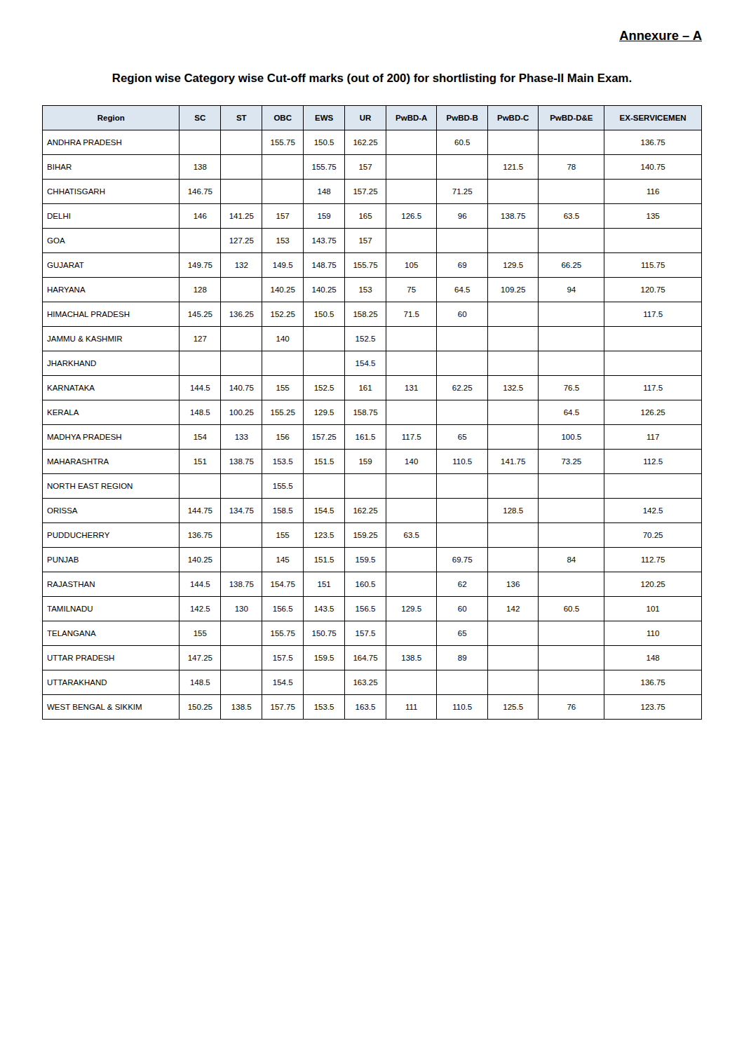Annexure – A
Region wise Category wise Cut-off marks (out of 200) for shortlisting for Phase-II Main Exam.
| Region | SC | ST | OBC | EWS | UR | PwBD-A | PwBD-B | PwBD-C | PwBD-D&E | EX-SERVICEMEN |
| --- | --- | --- | --- | --- | --- | --- | --- | --- | --- | --- |
| ANDHRA PRADESH | | | 155.75 | 150.5 | 162.25 | | 60.5 | | | 136.75 |
| BIHAR | 138 | | | 155.75 | 157 | | | 121.5 | 78 | 140.75 |
| CHHATISGARH | 146.75 | | | 148 | 157.25 | | 71.25 | | | 116 |
| DELHI | 146 | 141.25 | 157 | 159 | 165 | 126.5 | 96 | 138.75 | 63.5 | 135 |
| GOA | | 127.25 | 153 | 143.75 | 157 | | | | | |
| GUJARAT | 149.75 | 132 | 149.5 | 148.75 | 155.75 | 105 | 69 | 129.5 | 66.25 | 115.75 |
| HARYANA | 128 | | 140.25 | 140.25 | 153 | 75 | 64.5 | 109.25 | 94 | 120.75 |
| HIMACHAL PRADESH | 145.25 | 136.25 | 152.25 | 150.5 | 158.25 | 71.5 | 60 | | | 117.5 |
| JAMMU & KASHMIR | 127 | | 140 | | 152.5 | | | | | |
| JHARKHAND | | | | | 154.5 | | | | | |
| KARNATAKA | 144.5 | 140.75 | 155 | 152.5 | 161 | 131 | 62.25 | 132.5 | 76.5 | 117.5 |
| KERALA | 148.5 | 100.25 | 155.25 | 129.5 | 158.75 | | | | 64.5 | 126.25 |
| MADHYA PRADESH | 154 | 133 | 156 | 157.25 | 161.5 | 117.5 | 65 | | 100.5 | 117 |
| MAHARASHTRA | 151 | 138.75 | 153.5 | 151.5 | 159 | 140 | 110.5 | 141.75 | 73.25 | 112.5 |
| NORTH EAST REGION | | | 155.5 | | | | | | | |
| ORISSA | 144.75 | 134.75 | 158.5 | 154.5 | 162.25 | | | 128.5 | | 142.5 |
| PUDDUCHERRY | 136.75 | | 155 | 123.5 | 159.25 | 63.5 | | | | 70.25 |
| PUNJAB | 140.25 | | 145 | 151.5 | 159.5 | | 69.75 | | 84 | 112.75 |
| RAJASTHAN | 144.5 | 138.75 | 154.75 | 151 | 160.5 | | 62 | 136 | | 120.25 |
| TAMILNADU | 142.5 | 130 | 156.5 | 143.5 | 156.5 | 129.5 | 60 | 142 | 60.5 | 101 |
| TELANGANA | 155 | | 155.75 | 150.75 | 157.5 | | 65 | | | 110 |
| UTTAR PRADESH | 147.25 | | 157.5 | 159.5 | 164.75 | 138.5 | 89 | | | 148 |
| UTTARAKHAND | 148.5 | | 154.5 | | 163.25 | | | | | 136.75 |
| WEST BENGAL & SIKKIM | 150.25 | 138.5 | 157.75 | 153.5 | 163.5 | 111 | 110.5 | 125.5 | 76 | 123.75 |